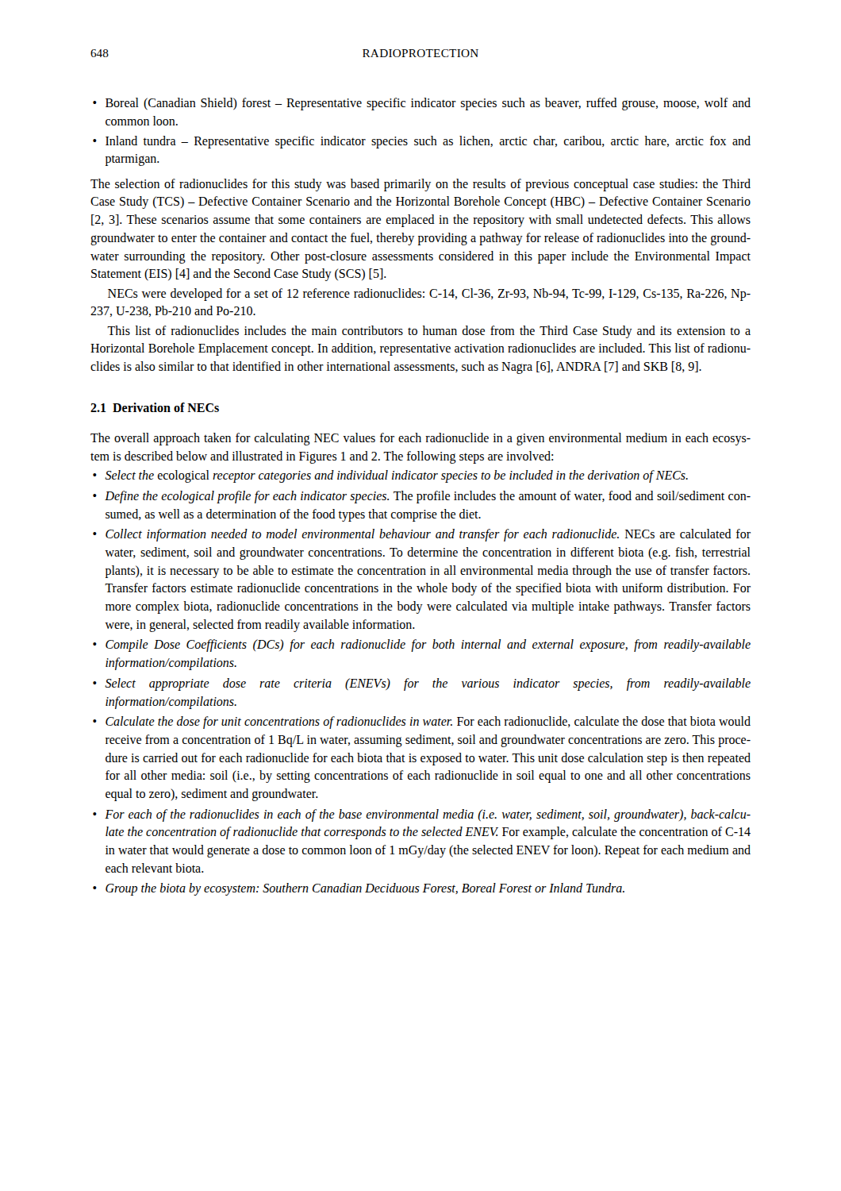648
RADIOPROTECTION
Boreal (Canadian Shield) forest – Representative specific indicator species such as beaver, ruffed grouse, moose, wolf and common loon.
Inland tundra – Representative specific indicator species such as lichen, arctic char, caribou, arctic hare, arctic fox and ptarmigan.
The selection of radionuclides for this study was based primarily on the results of previous conceptual case studies: the Third Case Study (TCS) – Defective Container Scenario and the Horizontal Borehole Concept (HBC) – Defective Container Scenario [2, 3]. These scenarios assume that some containers are emplaced in the repository with small undetected defects. This allows groundwater to enter the container and contact the fuel, thereby providing a pathway for release of radionuclides into the groundwater surrounding the repository. Other post-closure assessments considered in this paper include the Environmental Impact Statement (EIS) [4] and the Second Case Study (SCS) [5].
NECs were developed for a set of 12 reference radionuclides: C-14, Cl-36, Zr-93, Nb-94, Tc-99, I-129, Cs-135, Ra-226, Np-237, U-238, Pb-210 and Po-210.
This list of radionuclides includes the main contributors to human dose from the Third Case Study and its extension to a Horizontal Borehole Emplacement concept. In addition, representative activation radionuclides are included. This list of radionuclides is also similar to that identified in other international assessments, such as Nagra [6], ANDRA [7] and SKB [8, 9].
2.1 Derivation of NECs
The overall approach taken for calculating NEC values for each radionuclide in a given environmental medium in each ecosystem is described below and illustrated in Figures 1 and 2. The following steps are involved:
Select the ecological receptor categories and individual indicator species to be included in the derivation of NECs.
Define the ecological profile for each indicator species. The profile includes the amount of water, food and soil/sediment consumed, as well as a determination of the food types that comprise the diet.
Collect information needed to model environmental behaviour and transfer for each radionuclide. NECs are calculated for water, sediment, soil and groundwater concentrations. To determine the concentration in different biota (e.g. fish, terrestrial plants), it is necessary to be able to estimate the concentration in all environmental media through the use of transfer factors. Transfer factors estimate radionuclide concentrations in the whole body of the specified biota with uniform distribution. For more complex biota, radionuclide concentrations in the body were calculated via multiple intake pathways. Transfer factors were, in general, selected from readily available information.
Compile Dose Coefficients (DCs) for each radionuclide for both internal and external exposure, from readily-available information/compilations.
Select appropriate dose rate criteria (ENEVs) for the various indicator species, from readily-available information/compilations.
Calculate the dose for unit concentrations of radionuclides in water. For each radionuclide, calculate the dose that biota would receive from a concentration of 1 Bq/L in water, assuming sediment, soil and groundwater concentrations are zero. This procedure is carried out for each radionuclide for each biota that is exposed to water. This unit dose calculation step is then repeated for all other media: soil (i.e., by setting concentrations of each radionuclide in soil equal to one and all other concentrations equal to zero), sediment and groundwater.
For each of the radionuclides in each of the base environmental media (i.e. water, sediment, soil, groundwater), back-calculate the concentration of radionuclide that corresponds to the selected ENEV. For example, calculate the concentration of C-14 in water that would generate a dose to common loon of 1 mGy/day (the selected ENEV for loon). Repeat for each medium and each relevant biota.
Group the biota by ecosystem: Southern Canadian Deciduous Forest, Boreal Forest or Inland Tundra.